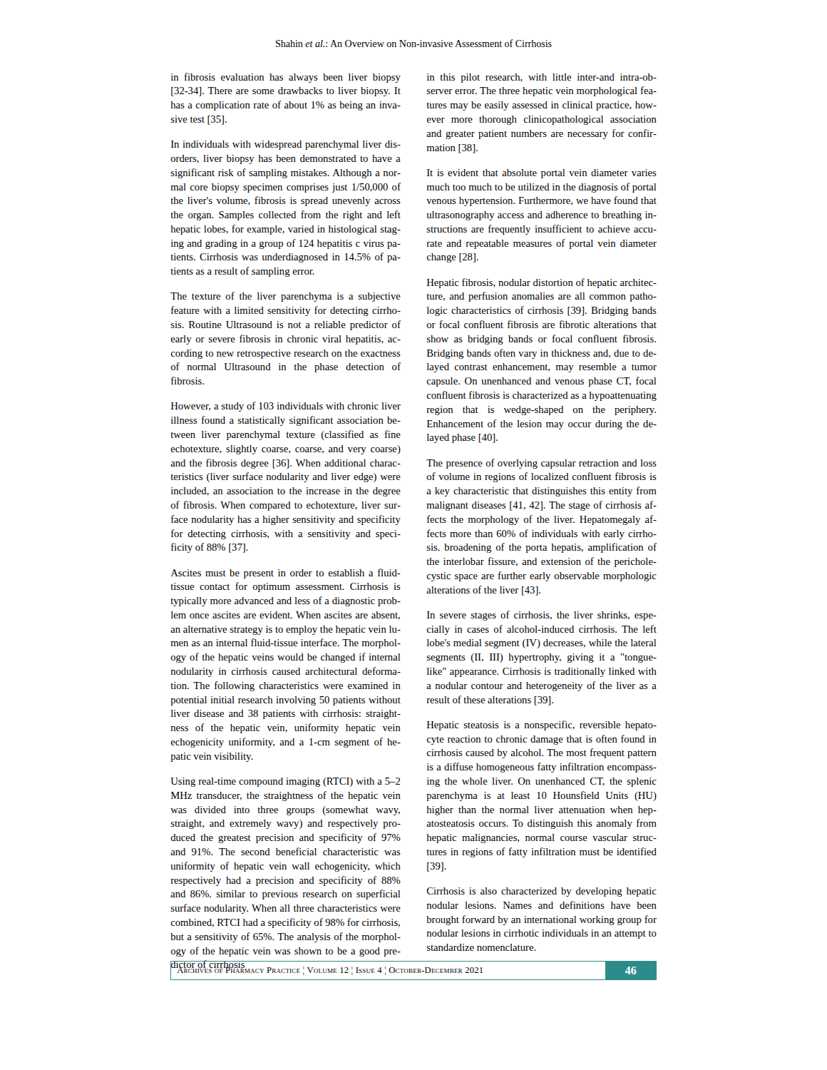Shahin et al.: An Overview on Non-invasive Assessment of Cirrhosis
in fibrosis evaluation has always been liver biopsy [32-34]. There are some drawbacks to liver biopsy. It has a complication rate of about 1% as being an invasive test [35].
In individuals with widespread parenchymal liver disorders, liver biopsy has been demonstrated to have a significant risk of sampling mistakes. Although a normal core biopsy specimen comprises just 1/50,000 of the liver's volume, fibrosis is spread unevenly across the organ. Samples collected from the right and left hepatic lobes, for example, varied in histological staging and grading in a group of 124 hepatitis c virus patients. Cirrhosis was underdiagnosed in 14.5% of patients as a result of sampling error.
The texture of the liver parenchyma is a subjective feature with a limited sensitivity for detecting cirrhosis. Routine Ultrasound is not a reliable predictor of early or severe fibrosis in chronic viral hepatitis, according to new retrospective research on the exactness of normal Ultrasound in the phase detection of fibrosis.
However, a study of 103 individuals with chronic liver illness found a statistically significant association between liver parenchymal texture (classified as fine echotexture, slightly coarse, coarse, and very coarse) and the fibrosis degree [36]. When additional characteristics (liver surface nodularity and liver edge) were included, an association to the increase in the degree of fibrosis. When compared to echotexture, liver surface nodularity has a higher sensitivity and specificity for detecting cirrhosis, with a sensitivity and specificity of 88% [37].
Ascites must be present in order to establish a fluid-tissue contact for optimum assessment. Cirrhosis is typically more advanced and less of a diagnostic problem once ascites are evident. When ascites are absent, an alternative strategy is to employ the hepatic vein lumen as an internal fluid-tissue interface. The morphology of the hepatic veins would be changed if internal nodularity in cirrhosis caused architectural deformation. The following characteristics were examined in potential initial research involving 50 patients without liver disease and 38 patients with cirrhosis: straightness of the hepatic vein, uniformity hepatic vein echogenicity uniformity, and a 1-cm segment of hepatic vein visibility.
Using real-time compound imaging (RTCI) with a 5–2 MHz transducer, the straightness of the hepatic vein was divided into three groups (somewhat wavy, straight, and extremely wavy) and respectively produced the greatest precision and specificity of 97% and 91%. The second beneficial characteristic was uniformity of hepatic vein wall echogenicity, which respectively had a precision and specificity of 88% and 86%. similar to previous research on superficial surface nodularity. When all three characteristics were combined, RTCI had a specificity of 98% for cirrhosis, but a sensitivity of 65%. The analysis of the morphology of the hepatic vein was shown to be a good predictor of cirrhosis
in this pilot research, with little inter-and intra-observer error. The three hepatic vein morphological features may be easily assessed in clinical practice, however more thorough clinicopathological association and greater patient numbers are necessary for confirmation [38].
It is evident that absolute portal vein diameter varies much too much to be utilized in the diagnosis of portal venous hypertension. Furthermore, we have found that ultrasonography access and adherence to breathing instructions are frequently insufficient to achieve accurate and repeatable measures of portal vein diameter change [28].
Hepatic fibrosis, nodular distortion of hepatic architecture, and perfusion anomalies are all common pathologic characteristics of cirrhosis [39]. Bridging bands or focal confluent fibrosis are fibrotic alterations that show as bridging bands or focal confluent fibrosis. Bridging bands often vary in thickness and, due to delayed contrast enhancement, may resemble a tumor capsule. On unenhanced and venous phase CT, focal confluent fibrosis is characterized as a hypoattenuating region that is wedge-shaped on the periphery. Enhancement of the lesion may occur during the delayed phase [40].
The presence of overlying capsular retraction and loss of volume in regions of localized confluent fibrosis is a key characteristic that distinguishes this entity from malignant diseases [41, 42]. The stage of cirrhosis affects the morphology of the liver. Hepatomegaly affects more than 60% of individuals with early cirrhosis. broadening of the porta hepatis, amplification of the interlobar fissure, and extension of the pericholecystic space are further early observable morphologic alterations of the liver [43].
In severe stages of cirrhosis, the liver shrinks, especially in cases of alcohol-induced cirrhosis. The left lobe's medial segment (IV) decreases, while the lateral segments (II, III) hypertrophy, giving it a "tongue-like" appearance. Cirrhosis is traditionally linked with a nodular contour and heterogeneity of the liver as a result of these alterations [39].
Hepatic steatosis is a nonspecific, reversible hepatocyte reaction to chronic damage that is often found in cirrhosis caused by alcohol. The most frequent pattern is a diffuse homogeneous fatty infiltration encompassing the whole liver. On unenhanced CT, the splenic parenchyma is at least 10 Hounsfield Units (HU) higher than the normal liver attenuation when hepatosteatosis occurs. To distinguish this anomaly from hepatic malignancies, normal course vascular structures in regions of fatty infiltration must be identified [39].
Cirrhosis is also characterized by developing hepatic nodular lesions. Names and definitions have been brought forward by an international working group for nodular lesions in cirrhotic individuals in an attempt to standardize nomenclature.
Archives of Pharmacy Practice ¦ Volume 12 ¦ Issue 4 ¦ October-December 2021
46